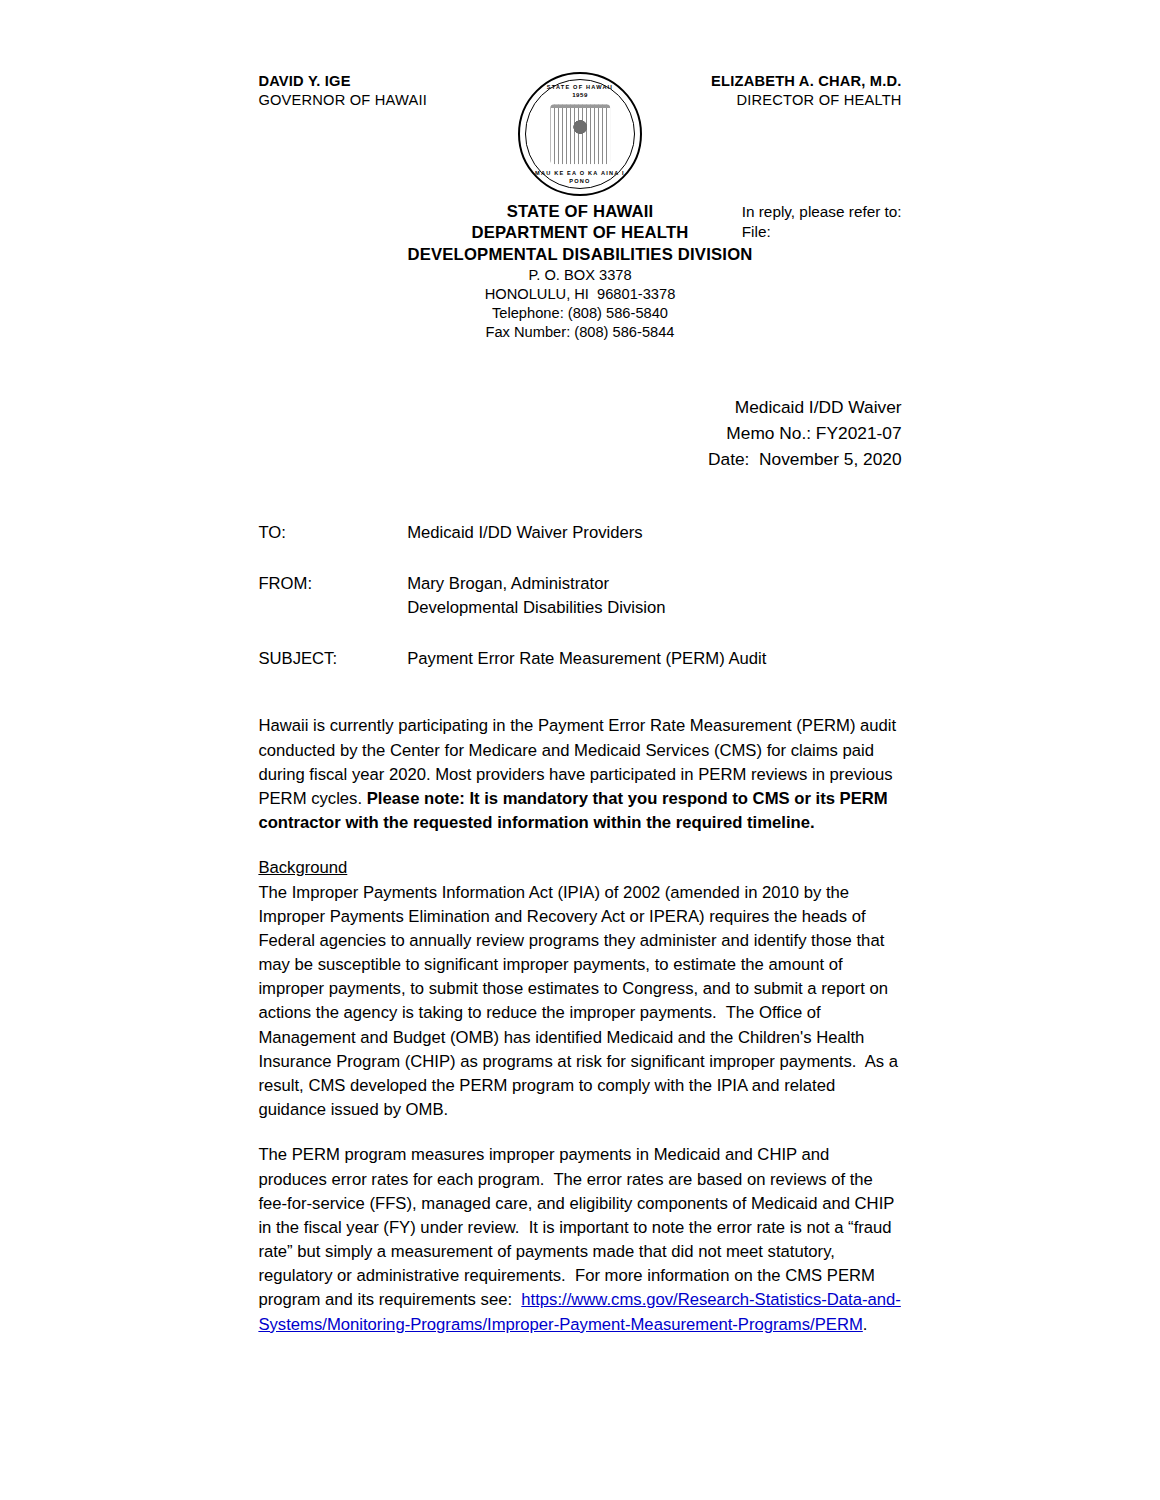DAVID Y. IGE
GOVERNOR OF HAWAII
STATE OF HAWAII
1959
UA MAU KE EA O KA AINA I KA PONO
ELIZABETH A. CHAR, M.D.
DIRECTOR OF HEALTH
In reply, please refer to:
File:
STATE OF HAWAII
DEPARTMENT OF HEALTH
DEVELOPMENTAL DISABILITIES DIVISION
P. O. BOX 3378
HONOLULU, HI 96801-3378
Telephone: (808) 586-5840
Fax Number: (808) 586-5844
Medicaid I/DD Waiver
Memo No.: FY2021-07
Date: November 5, 2020
TO:
Medicaid I/DD Waiver Providers
FROM:
Mary Brogan, Administrator Developmental Disabilities Division
SUBJECT:
Payment Error Rate Measurement (PERM) Audit
Hawaii is currently participating in the Payment Error Rate Measurement (PERM) audit conducted by the Center for Medicare and Medicaid Services (CMS) for claims paid during fiscal year 2020. Most providers have participated in PERM reviews in previous PERM cycles. Please note: It is mandatory that you respond to CMS or its PERM contractor with the requested information within the required timeline.
Background
The Improper Payments Information Act (IPIA) of 2002 (amended in 2010 by the Improper Payments Elimination and Recovery Act or IPERA) requires the heads of Federal agencies to annually review programs they administer and identify those that may be susceptible to significant improper payments, to estimate the amount of improper payments, to submit those estimates to Congress, and to submit a report on actions the agency is taking to reduce the improper payments. The Office of Management and Budget (OMB) has identified Medicaid and the Children's Health Insurance Program (CHIP) as programs at risk for significant improper payments. As a result, CMS developed the PERM program to comply with the IPIA and related guidance issued by OMB.
The PERM program measures improper payments in Medicaid and CHIP and produces error rates for each program. The error rates are based on reviews of the fee-for-service (FFS), managed care, and eligibility components of Medicaid and CHIP in the fiscal year (FY) under review. It is important to note the error rate is not a “fraud rate” but simply a measurement of payments made that did not meet statutory, regulatory or administrative requirements. For more information on the CMS PERM program and its requirements see: https://www.cms.gov/Research-Statistics-Data-and-Systems/Monitoring-Programs/Improper-Payment-Measurement-Programs/PERM.